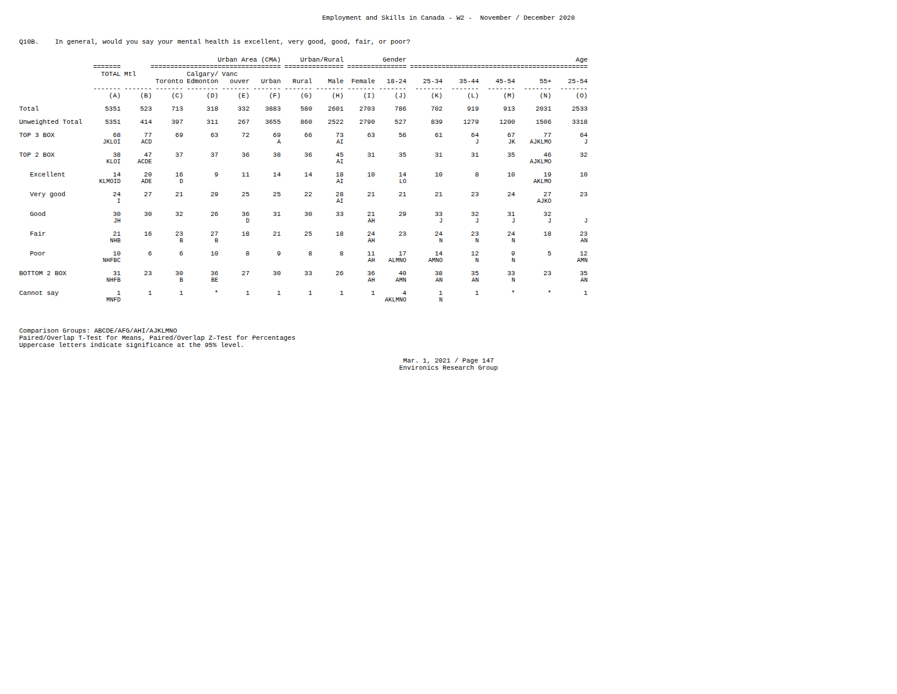Employment and Skills in Canada - W2 - November / December 2020
Q10B. In general, would you say your mental health is excellent, very good, good, fair, or poor?
| | | Urban Area (CMA) | Urban/Rural | Gender | Age |
| | ======= | ================================= | =============== | =============== | ============================================= |
| | TOTAL | Mtl | | Calgary/ | Vanc | | | | | | | | | | |
| | | | Toronto | Edmonton | ouver | Urban | Rural | Male | Female | 18-24 | 25-34 | 35-44 | 45-54 | 55+ | 25-54 |
| | ------- | ------- | ------- | -------- | ------- | ------- | ------- | ------- | ------- | ------- | ------- | ------- | ------- | ------- | ------- |
| | (A) | (B) | (C) | (D) | (E) | (F) | (G) | (H) | (I) | (J) | (K) | (L) | (M) | (N) | (O) |
| Total | 5351 | 523 | 713 | 318 | 332 | 3883 | 580 | 2601 | 2703 | 786 | 702 | 919 | 913 | 2031 | 2533 |
| Unweighted Total | 5351 | 414 | 397 | 311 | 267 | 3655 | 860 | 2522 | 2790 | 527 | 839 | 1279 | 1200 | 1506 | 3318 |
| TOP 3 BOX | 68 | 77 | 69 | 63 | 72 | 69 | 66 | 73 | 63 | 56 | 61 | 64 | 67 | 77 | 64 |
| | JKLOI | ACD | | | | A | | AI | | | | J | JK | AJKLMO | J |
| TOP 2 BOX | 38 | 47 | 37 | 37 | 36 | 38 | 36 | 45 | 31 | 35 | 31 | 31 | 35 | 46 | 32 |
| | KLOI | ACDE | | | | | | AI | | | | | | AJKLMO | |
| Excellent | 14 | 20 | 16 | 9 | 11 | 14 | 14 | 18 | 10 | 14 | 10 | 8 | 10 | 19 | 10 |
| | KLMOID | ADE | D | | | | | AI | | LO | | | | AKLMO | |
| Very good | 24 | 27 | 21 | 29 | 25 | 25 | 22 | 28 | 21 | 21 | 21 | 23 | 24 | 27 | 23 |
| | I | | | | | | | AI | | | | | | AJKO | |
| Good | 30 | 30 | 32 | 26 | 36 | 31 | 30 | 33 | 21 | 29 | 33 | 32 | 31 | 32 | |
| | JH | | | | D | | | | AH | | J | J | J | J | J |
| Fair | 21 | 16 | 23 | 27 | 18 | 21 | 25 | 18 | 24 | 23 | 24 | 23 | 24 | 18 | 23 |
| | NHB | | B | B | | | | | AH | | N | N | N | | AN |
| Poor | 10 | 6 | 6 | 10 | 8 | 9 | 8 | 8 | 11 | 17 | 14 | 12 | 9 | 5 | 12 |
| | NHFBC | | | | | | | | AH | ALMNO | AMNO | N | N | | AMN |
| BOTTOM 2 BOX | 31 | 23 | 30 | 36 | 27 | 30 | 33 | 26 | 36 | 40 | 38 | 35 | 33 | 23 | 35 |
| | NHFB | | B | BE | | | | | AH | AMN | AN | AN | N | | AN |
| Cannot say | 1 | 1 | 1 | * | 1 | 1 | 1 | 1 | 1 | 4 | 1 | 1 | * | * | 1 |
| | MNFD | | | | | | | | | AKLMNO | N | | | | |
Comparison Groups: ABCDE/AFG/AHI/AJKLMNO
Paired/Overlap T-Test for Means, Paired/Overlap Z-Test for Percentages
Uppercase letters indicate significance at the 95% level.
Mar. 1, 2021 / Page 147
Environics Research Group